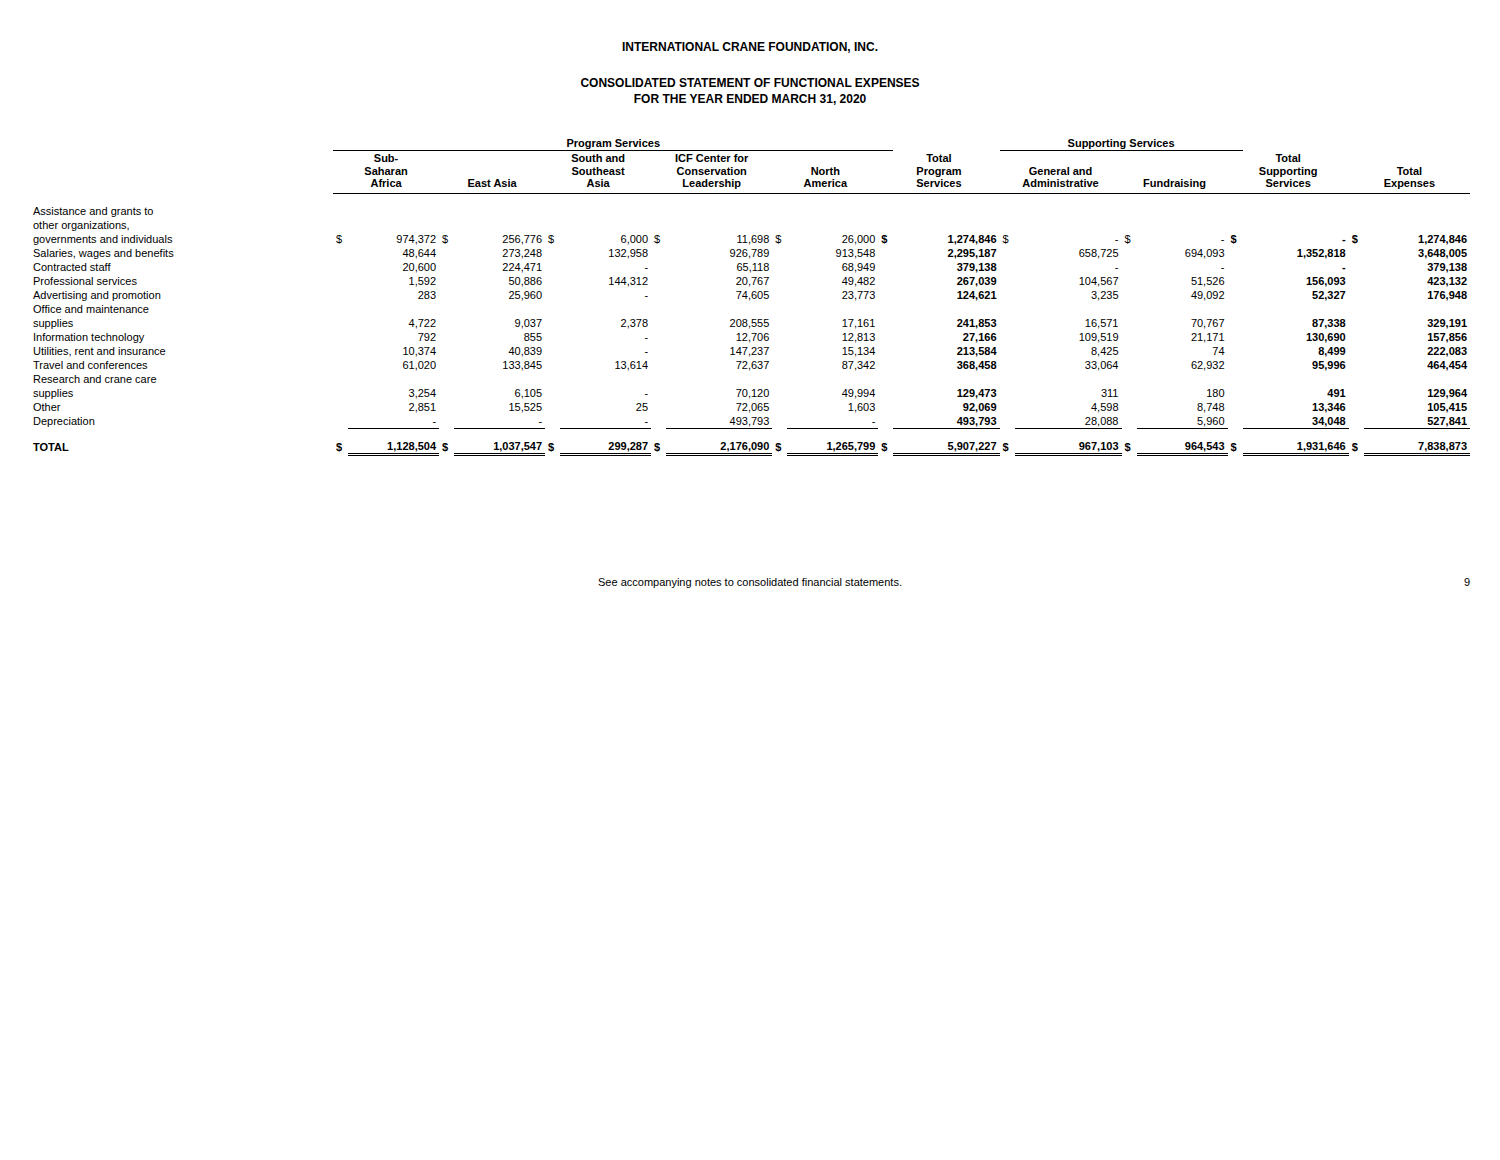INTERNATIONAL CRANE FOUNDATION, INC.
CONSOLIDATED STATEMENT OF FUNCTIONAL EXPENSES
FOR THE YEAR ENDED MARCH 31, 2020
| | Program Services | | Supporting Services | |
| | Sub- Saharan Africa | East Asia | South and Southeast Asia | ICF Center for Conservation Leadership | North America | Total Program Services | General and Administrative | Fundraising | Total Supporting Services | Total Expenses |
| Assistance and grants to | |
| other organizations, | |
| governments and individuals | $ | 974,372 | $ | 256,776 | $ | 6,000 | $ | 11,698 | $ | 26,000 | $ | 1,274,846 | $ | - | $ | - | $ | - | $ | 1,274,846 |
| Salaries, wages and benefits | | 48,644 | | 273,248 | | 132,958 | | 926,789 | | 913,548 | | 2,295,187 | | 658,725 | | 694,093 | | 1,352,818 | | 3,648,005 |
| Contracted staff | | 20,600 | | 224,471 | | - | | 65,118 | | 68,949 | | 379,138 | | - | | - | | - | | 379,138 |
| Professional services | | 1,592 | | 50,886 | | 144,312 | | 20,767 | | 49,482 | | 267,039 | | 104,567 | | 51,526 | | 156,093 | | 423,132 |
| Advertising and promotion | | 283 | | 25,960 | | - | | 74,605 | | 23,773 | | 124,621 | | 3,235 | | 49,092 | | 52,327 | | 176,948 |
| Office and maintenance | |
| supplies | | 4,722 | | 9,037 | | 2,378 | | 208,555 | | 17,161 | | 241,853 | | 16,571 | | 70,767 | | 87,338 | | 329,191 |
| Information technology | | 792 | | 855 | | - | | 12,706 | | 12,813 | | 27,166 | | 109,519 | | 21,171 | | 130,690 | | 157,856 |
| Utilities, rent and insurance | | 10,374 | | 40,839 | | - | | 147,237 | | 15,134 | | 213,584 | | 8,425 | | 74 | | 8,499 | | 222,083 |
| Travel and conferences | | 61,020 | | 133,845 | | 13,614 | | 72,637 | | 87,342 | | 368,458 | | 33,064 | | 62,932 | | 95,996 | | 464,454 |
| Research and crane care | |
| supplies | | 3,254 | | 6,105 | | - | | 70,120 | | 49,994 | | 129,473 | | 311 | | 180 | | 491 | | 129,964 |
| Other | | 2,851 | | 15,525 | | 25 | | 72,065 | | 1,603 | | 92,069 | | 4,598 | | 8,748 | | 13,346 | | 105,415 |
| Depreciation | | - | | - | | - | | 493,793 | | - | | 493,793 | | 28,088 | | 5,960 | | 34,048 | | 527,841 |
| TOTAL | $ | 1,128,504 | $ | 1,037,547 | $ | 299,287 | $ | 2,176,090 | $ | 1,265,799 | $ | 5,907,227 | $ | 967,103 | $ | 964,543 | $ | 1,931,646 | $ | 7,838,873 |
See accompanying notes to consolidated financial statements. 9